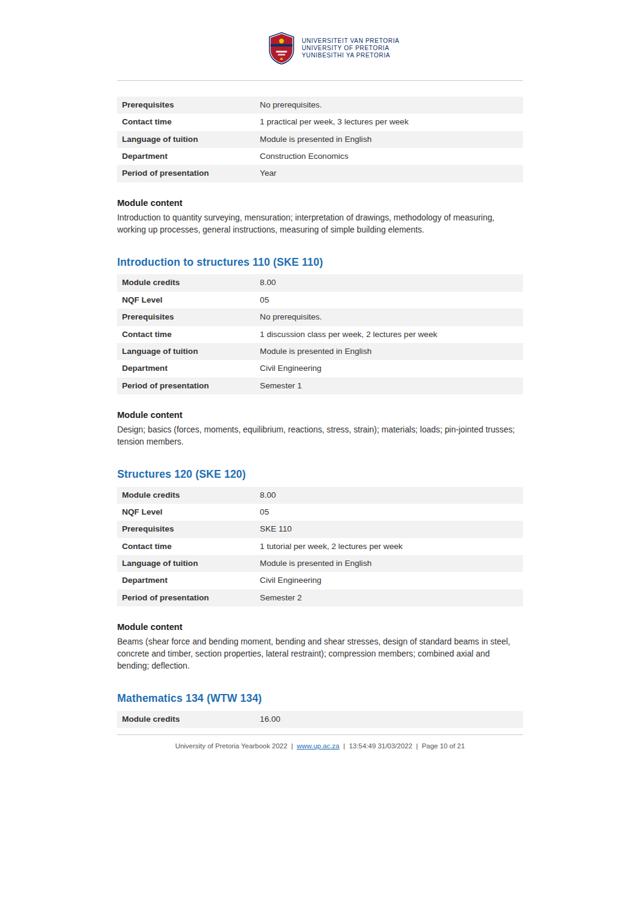UNIVERSITEIT VAN PRETORIA
UNIVERSITY OF PRETORIA
YUNIBESITHI YA PRETORIA
| Prerequisites | No prerequisites. |
| Contact time | 1 practical per week, 3 lectures per week |
| Language of tuition | Module is presented in English |
| Department | Construction Economics |
| Period of presentation | Year |
Module content
Introduction to quantity surveying, mensuration; interpretation of drawings, methodology of measuring, working up processes, general instructions, measuring of simple building elements.
Introduction to structures 110 (SKE 110)
| Module credits | 8.00 |
| NQF Level | 05 |
| Prerequisites | No prerequisites. |
| Contact time | 1 discussion class per week, 2 lectures per week |
| Language of tuition | Module is presented in English |
| Department | Civil Engineering |
| Period of presentation | Semester 1 |
Module content
Design; basics (forces, moments, equilibrium, reactions, stress, strain); materials; loads; pin-jointed trusses; tension members.
Structures 120 (SKE 120)
| Module credits | 8.00 |
| NQF Level | 05 |
| Prerequisites | SKE 110 |
| Contact time | 1 tutorial per week, 2 lectures per week |
| Language of tuition | Module is presented in English |
| Department | Civil Engineering |
| Period of presentation | Semester 2 |
Module content
Beams (shear force and bending moment, bending and shear stresses, design of standard beams in steel, concrete and timber, section properties, lateral restraint); compression members; combined axial and bending; deflection.
Mathematics 134 (WTW 134)
| Module credits | 16.00 |
University of Pretoria Yearbook 2022 | www.up.ac.za | 13:54:49 31/03/2022 | Page 10 of 21